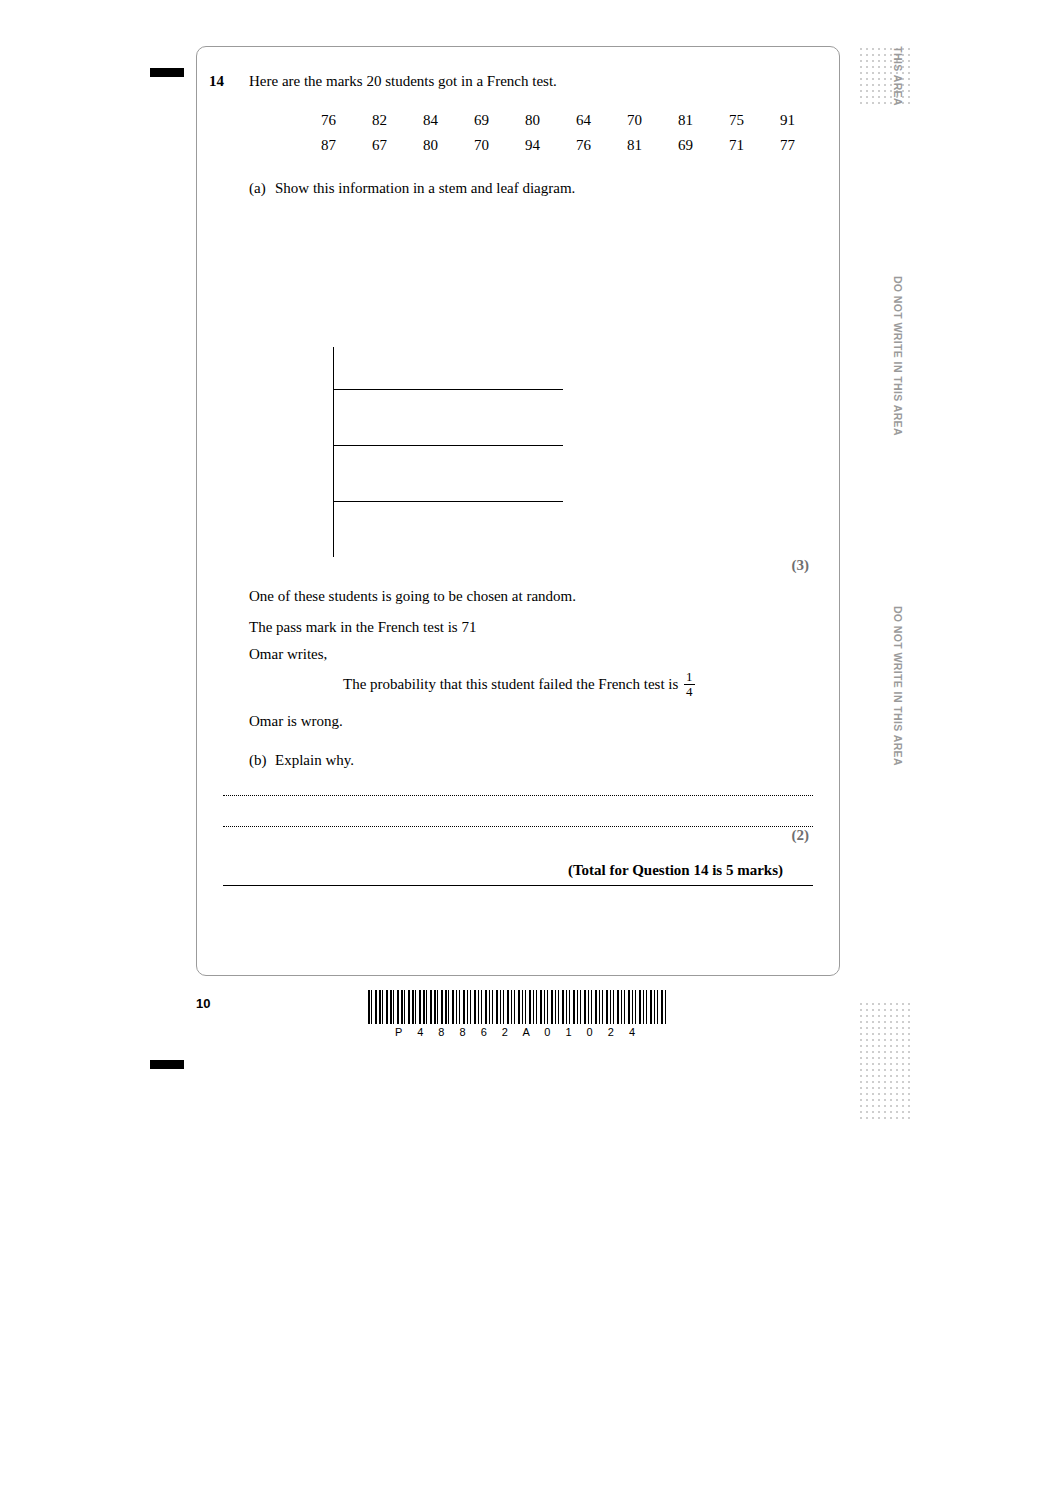DO NOT WRITE IN THIS AREA
DO NOT WRITE IN THIS AREA
DO NOT WRITE IN THIS AREA
14
Here are the marks 20 students got in a French test.
| 76 | 82 | 84 | 69 | 80 | 64 | 70 | 81 | 75 | 91 |
| 87 | 67 | 80 | 70 | 94 | 76 | 81 | 69 | 71 | 77 |
(a) Show this information in a stem and leaf diagram.
(3)
One of these students is going to be chosen at random.
The pass mark in the French test is 71
Omar writes,
The probability that this student failed the French test is 14
Omar is wrong.
(b) Explain why.
(2)
(Total for Question 14 is 5 marks)
10
P 4 8 8 6 2 A 0 1 0 2 4